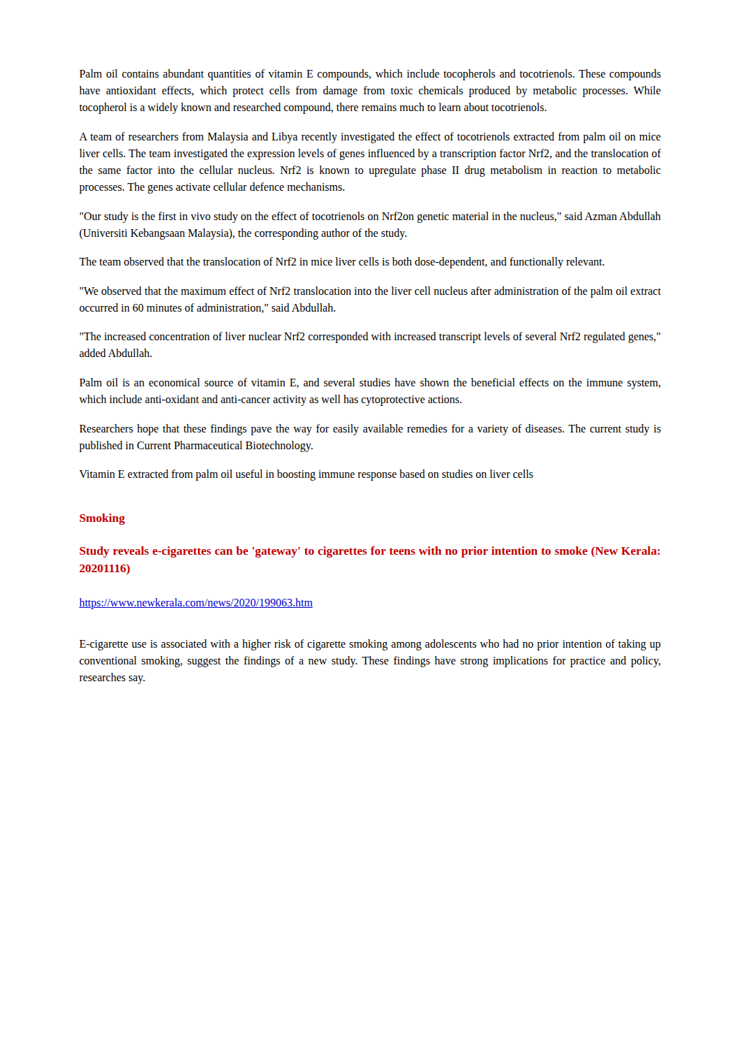Palm oil contains abundant quantities of vitamin E compounds, which include tocopherols and tocotrienols. These compounds have antioxidant effects, which protect cells from damage from toxic chemicals produced by metabolic processes. While tocopherol is a widely known and researched compound, there remains much to learn about tocotrienols.
A team of researchers from Malaysia and Libya recently investigated the effect of tocotrienols extracted from palm oil on mice liver cells. The team investigated the expression levels of genes influenced by a transcription factor Nrf2, and the translocation of the same factor into the cellular nucleus. Nrf2 is known to upregulate phase II drug metabolism in reaction to metabolic processes. The genes activate cellular defence mechanisms.
"Our study is the first in vivo study on the effect of tocotrienols on Nrf2on genetic material in the nucleus," said Azman Abdullah (Universiti Kebangsaan Malaysia), the corresponding author of the study.
The team observed that the translocation of Nrf2 in mice liver cells is both dose-dependent, and functionally relevant.
"We observed that the maximum effect of Nrf2 translocation into the liver cell nucleus after administration of the palm oil extract occurred in 60 minutes of administration," said Abdullah.
"The increased concentration of liver nuclear Nrf2 corresponded with increased transcript levels of several Nrf2 regulated genes," added Abdullah.
Palm oil is an economical source of vitamin E, and several studies have shown the beneficial effects on the immune system, which include anti-oxidant and anti-cancer activity as well has cytoprotective actions.
Researchers hope that these findings pave the way for easily available remedies for a variety of diseases. The current study is published in Current Pharmaceutical Biotechnology.
Vitamin E extracted from palm oil useful in boosting immune response based on studies on liver cells
Smoking
Study reveals e-cigarettes can be 'gateway' to cigarettes for teens with no prior intention to smoke (New Kerala: 20201116)
https://www.newkerala.com/news/2020/199063.htm
E-cigarette use is associated with a higher risk of cigarette smoking among adolescents who had no prior intention of taking up conventional smoking, suggest the findings of a new study. These findings have strong implications for practice and policy, researches say.